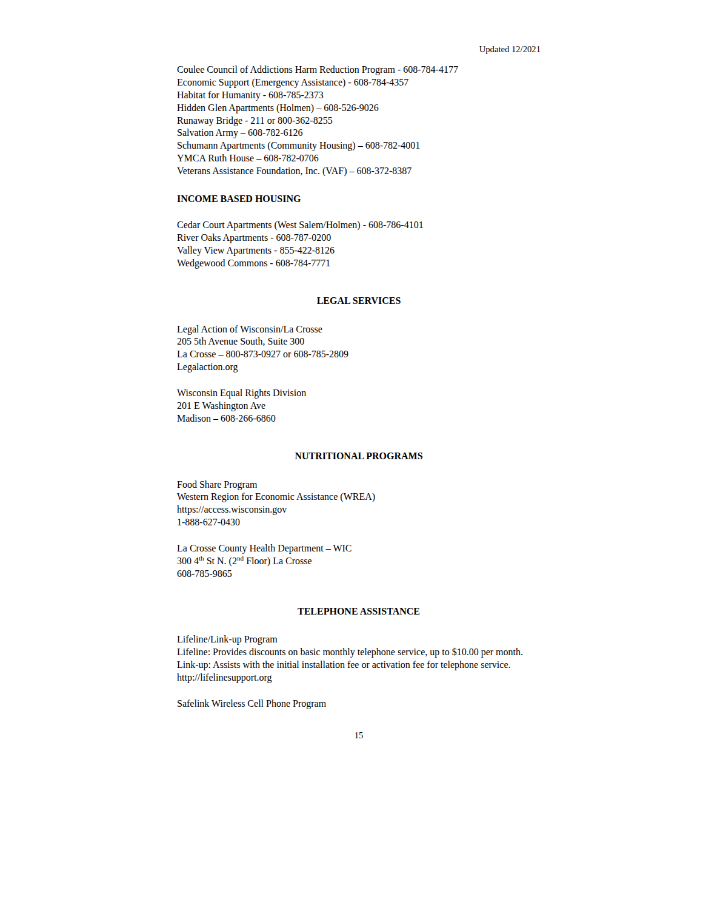Updated 12/2021
Coulee Council of Addictions Harm Reduction Program - 608-784-4177
Economic Support (Emergency Assistance) - 608-784-4357
Habitat for Humanity - 608-785-2373
Hidden Glen Apartments (Holmen) – 608-526-9026
Runaway Bridge - 211 or 800-362-8255
Salvation Army – 608-782-6126
Schumann Apartments (Community Housing) – 608-782-4001
YMCA Ruth House – 608-782-0706
Veterans Assistance Foundation, Inc. (VAF) – 608-372-8387
INCOME BASED HOUSING
Cedar Court Apartments (West Salem/Holmen) - 608-786-4101
River Oaks Apartments - 608-787-0200
Valley View Apartments - 855-422-8126
Wedgewood Commons - 608-784-7771
LEGAL SERVICES
Legal Action of Wisconsin/La Crosse
205 5th Avenue South, Suite 300
La Crosse – 800-873-0927 or 608-785-2809
Legalaction.org
Wisconsin Equal Rights Division
201 E Washington Ave
Madison – 608-266-6860
NUTRITIONAL PROGRAMS
Food Share Program
Western Region for Economic Assistance (WREA)
https://access.wisconsin.gov
1-888-627-0430
La Crosse County Health Department – WIC
300 4th St N. (2nd Floor) La Crosse
608-785-9865
TELEPHONE ASSISTANCE
Lifeline/Link-up Program
Lifeline: Provides discounts on basic monthly telephone service, up to $10.00 per month.
Link-up: Assists with the initial installation fee or activation fee for telephone service.
http://lifelinesupport.org
Safelink Wireless Cell Phone Program
15